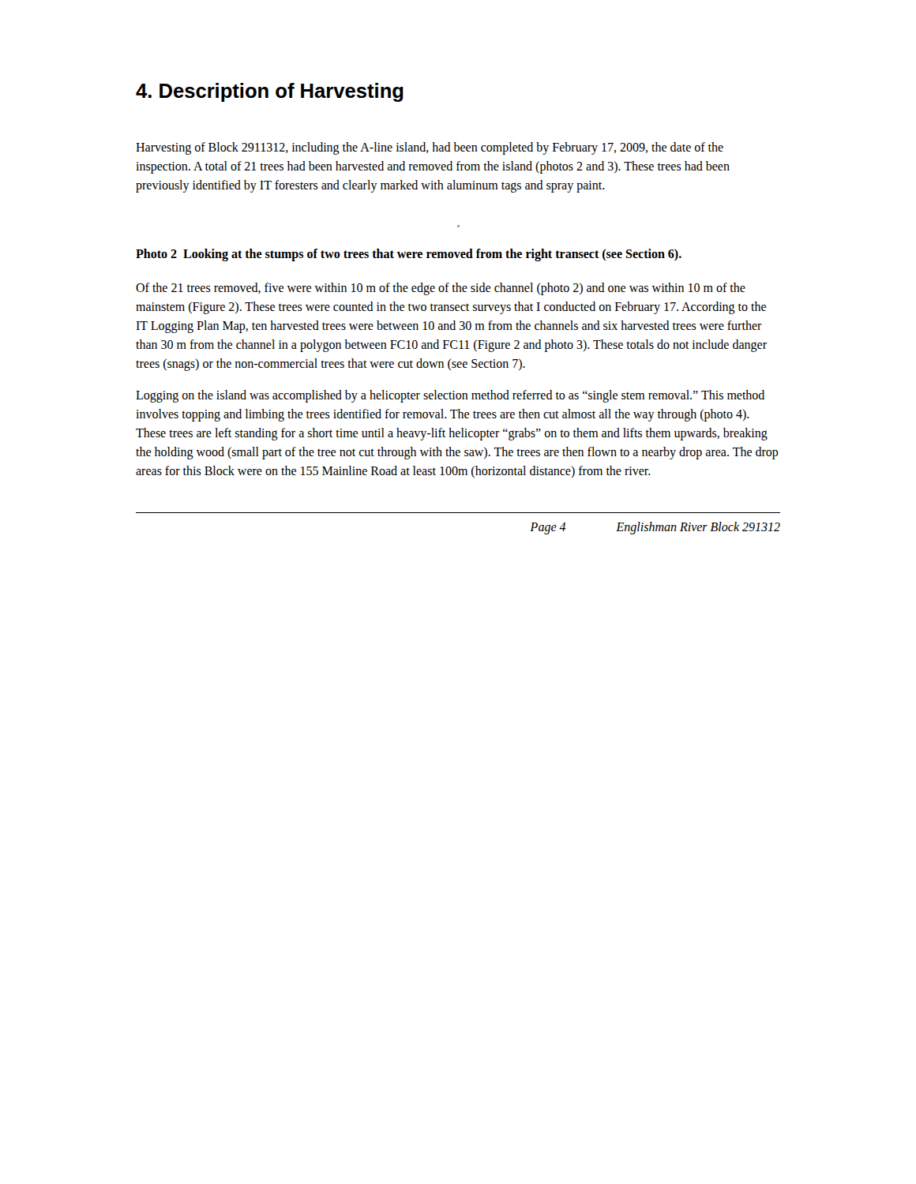4. Description of Harvesting
Harvesting of Block 2911312, including the A-line island, had been completed by February 17, 2009, the date of the inspection. A total of 21 trees had been harvested and removed from the island (photos 2 and 3). These trees had been previously identified by IT foresters and clearly marked with aluminum tags and spray paint.
Photo 2 Looking at the stumps of two trees that were removed from the right transect (see Section 6).
Of the 21 trees removed, five were within 10 m of the edge of the side channel (photo 2) and one was within 10 m of the mainstem (Figure 2). These trees were counted in the two transect surveys that I conducted on February 17. According to the IT Logging Plan Map, ten harvested trees were between 10 and 30 m from the channels and six harvested trees were further than 30 m from the channel in a polygon between FC10 and FC11 (Figure 2 and photo 3). These totals do not include danger trees (snags) or the non-commercial trees that were cut down (see Section 7).
Logging on the island was accomplished by a helicopter selection method referred to as “single stem removal.” This method involves topping and limbing the trees identified for removal. The trees are then cut almost all the way through (photo 4). These trees are left standing for a short time until a heavy-lift helicopter “grabs” on to them and lifts them upwards, breaking the holding wood (small part of the tree not cut through with the saw). The trees are then flown to a nearby drop area. The drop areas for this Block were on the 155 Mainline Road at least 100m (horizontal distance) from the river.
Page 4 Englishman River Block 291312